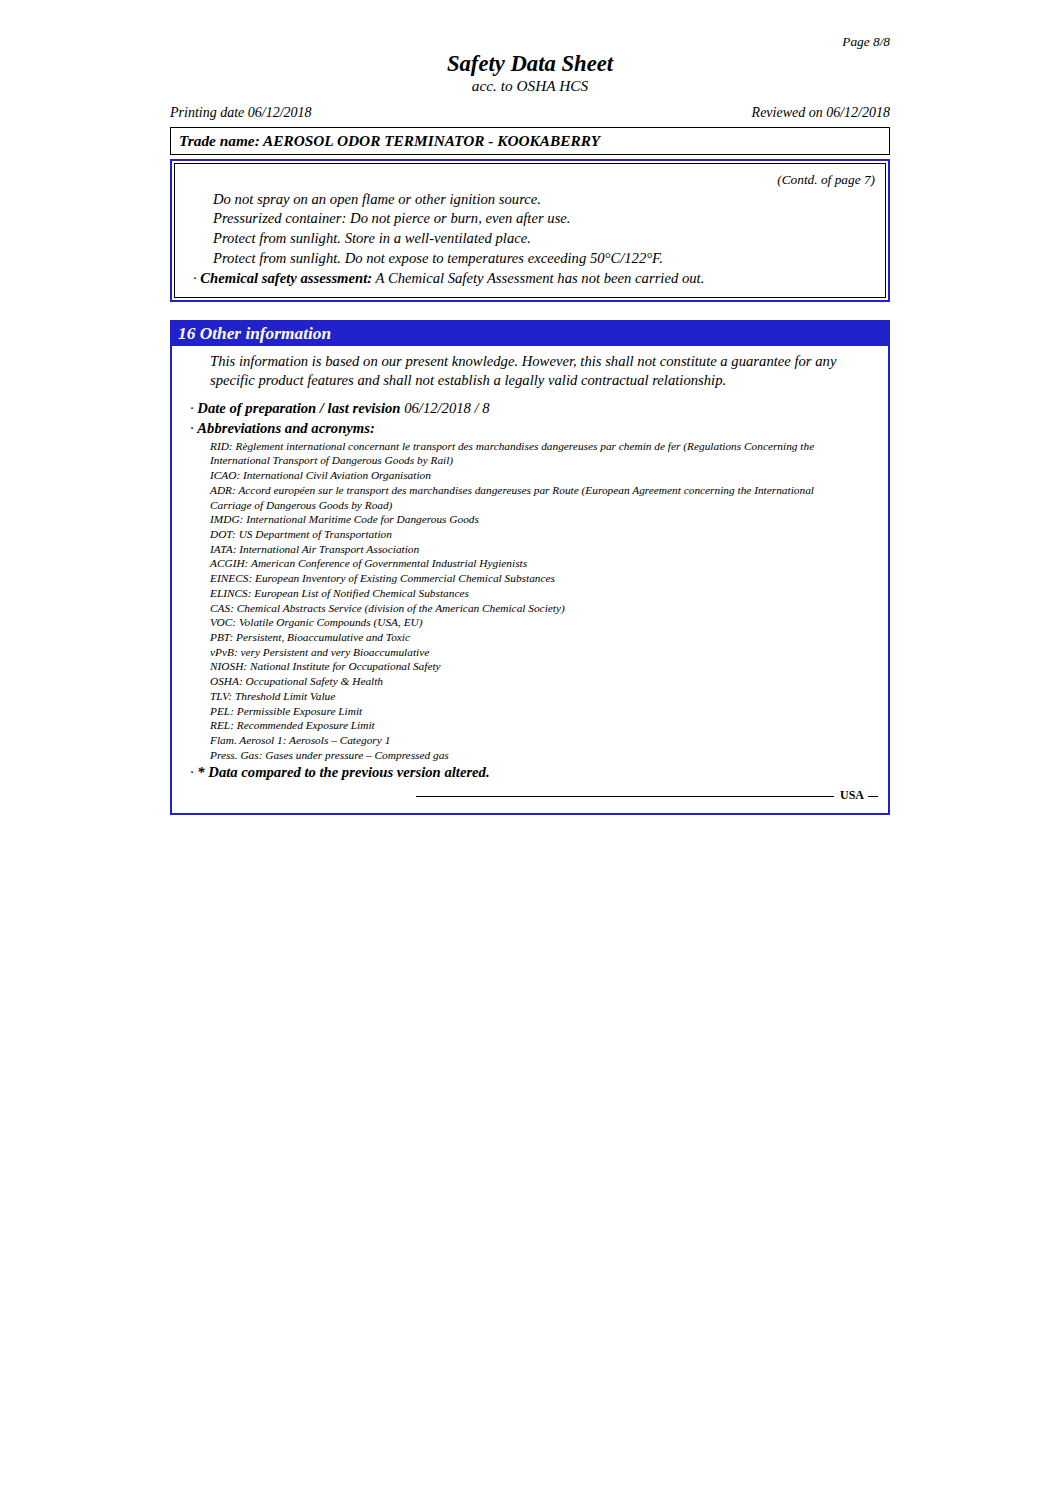Page 8/8
Safety Data Sheet
acc. to OSHA HCS
Printing date 06/12/2018 Reviewed on 06/12/2018
Trade name: AEROSOL ODOR TERMINATOR - KOOKABERRY
(Contd. of page 7)
Do not spray on an open flame or other ignition source.
Pressurized container: Do not pierce or burn, even after use.
Protect from sunlight. Store in a well-ventilated place.
Protect from sunlight. Do not expose to temperatures exceeding 50°C/122°F.
· Chemical safety assessment: A Chemical Safety Assessment has not been carried out.
16 Other information
This information is based on our present knowledge. However, this shall not constitute a guarantee for any specific product features and shall not establish a legally valid contractual relationship.
· Date of preparation / last revision 06/12/2018 / 8
· Abbreviations and acronyms:
RID: Règlement international concernant le transport des marchandises dangereuses par chemin de fer (Regulations Concerning the
International Transport of Dangerous Goods by Rail)
ICAO: International Civil Aviation Organisation
ADR: Accord européen sur le transport des marchandises dangereuses par Route (European Agreement concerning the International
Carriage of Dangerous Goods by Road)
IMDG: International Maritime Code for Dangerous Goods
DOT: US Department of Transportation
IATA: International Air Transport Association
ACGIH: American Conference of Governmental Industrial Hygienists
EINECS: European Inventory of Existing Commercial Chemical Substances
ELINCS: European List of Notified Chemical Substances
CAS: Chemical Abstracts Service (division of the American Chemical Society)
VOC: Volatile Organic Compounds (USA, EU)
PBT: Persistent, Bioaccumulative and Toxic
vPvB: very Persistent and very Bioaccumulative
NIOSH: National Institute for Occupational Safety
OSHA: Occupational Safety & Health
TLV: Threshold Limit Value
PEL: Permissible Exposure Limit
REL: Recommended Exposure Limit
Flam. Aerosol 1: Aerosols – Category 1
Press. Gas: Gases under pressure – Compressed gas
· * Data compared to the previous version altered.
USA